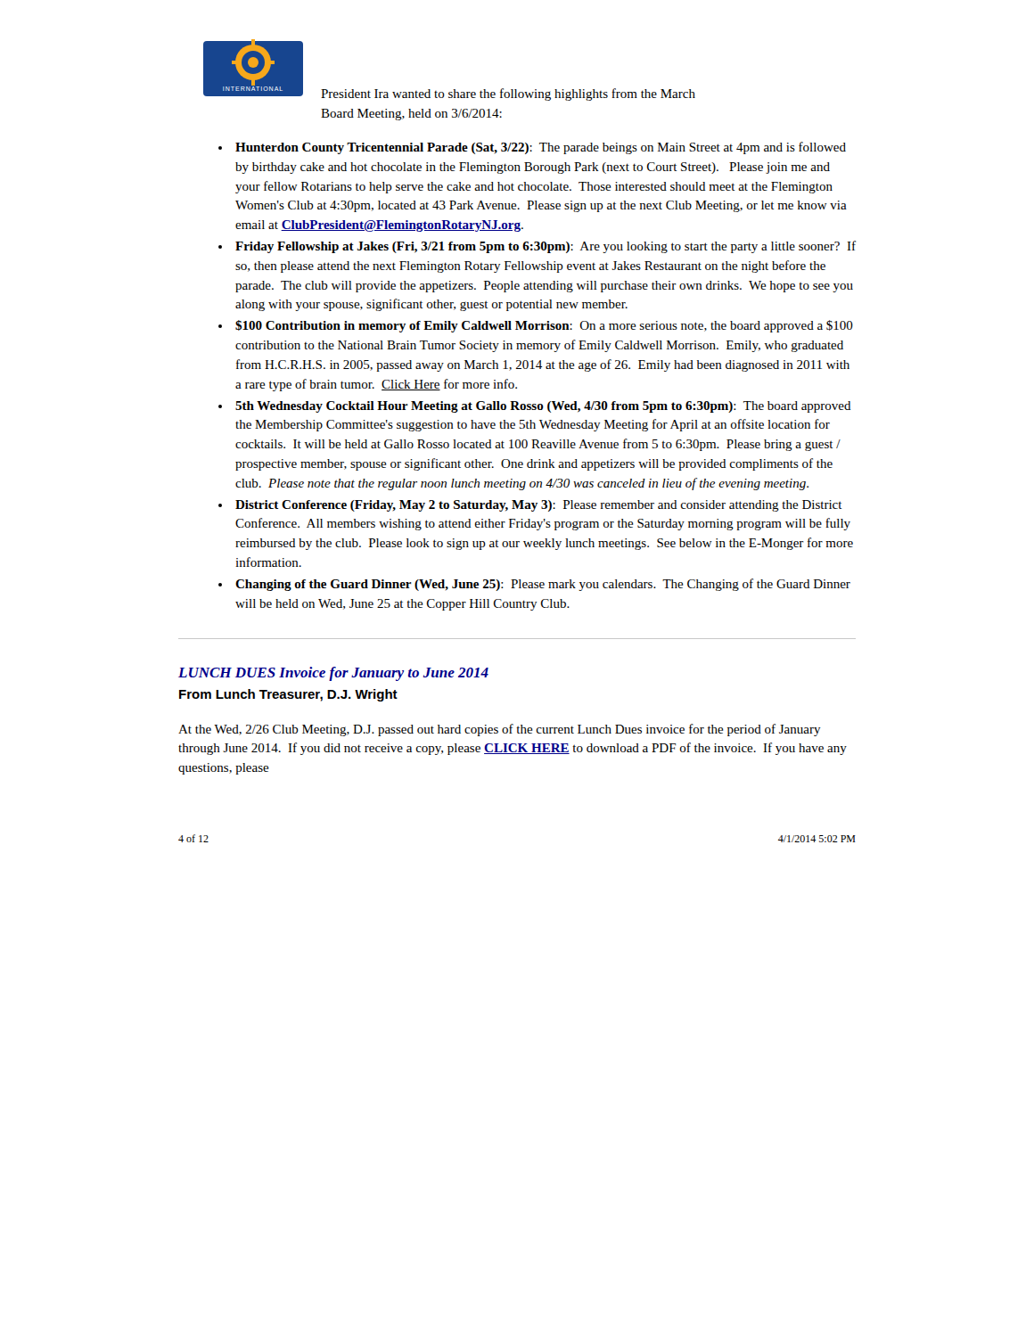INTERNATIONAL
President Ira wanted to share the following highlights from the March
Board Meeting, held on 3/6/2014:
Hunterdon County Tricentennial Parade (Sat, 3/22): The parade beings on Main Street at 4pm and is followed by birthday cake and hot chocolate in the Flemington Borough Park (next to Court Street). Please join me and your fellow Rotarians to help serve the cake and hot chocolate. Those interested should meet at the Flemington Women's Club at 4:30pm, located at 43 Park Avenue. Please sign up at the next Club Meeting, or let me know via email at ClubPresident@FlemingtonRotaryNJ.org.
Friday Fellowship at Jakes (Fri, 3/21 from 5pm to 6:30pm): Are you looking to start the party a little sooner? If so, then please attend the next Flemington Rotary Fellowship event at Jakes Restaurant on the night before the parade. The club will provide the appetizers. People attending will purchase their own drinks. We hope to see you along with your spouse, significant other, guest or potential new member.
$100 Contribution in memory of Emily Caldwell Morrison: On a more serious note, the board approved a $100 contribution to the National Brain Tumor Society in memory of Emily Caldwell Morrison. Emily, who graduated from H.C.R.H.S. in 2005, passed away on March 1, 2014 at the age of 26. Emily had been diagnosed in 2011 with a rare type of brain tumor. Click Here for more info.
5th Wednesday Cocktail Hour Meeting at Gallo Rosso (Wed, 4/30 from 5pm to 6:30pm): The board approved the Membership Committee's suggestion to have the 5th Wednesday Meeting for April at an offsite location for cocktails. It will be held at Gallo Rosso located at 100 Reaville Avenue from 5 to 6:30pm. Please bring a guest / prospective member, spouse or significant other. One drink and appetizers will be provided compliments of the club. Please note that the regular noon lunch meeting on 4/30 was canceled in lieu of the evening meeting.
District Conference (Friday, May 2 to Saturday, May 3): Please remember and consider attending the District Conference. All members wishing to attend either Friday's program or the Saturday morning program will be fully reimbursed by the club. Please look to sign up at our weekly lunch meetings. See below in the E-Monger for more information.
Changing of the Guard Dinner (Wed, June 25): Please mark you calendars. The Changing of the Guard Dinner will be held on Wed, June 25 at the Copper Hill Country Club.
LUNCH DUES Invoice for January to June 2014
From Lunch Treasurer, D.J. Wright
At the Wed, 2/26 Club Meeting, D.J. passed out hard copies of the current Lunch Dues invoice for the period of January through June 2014. If you did not receive a copy, please CLICK HERE to download a PDF of the invoice. If you have any questions, please
4 of 12 4/1/2014 5:02 PM